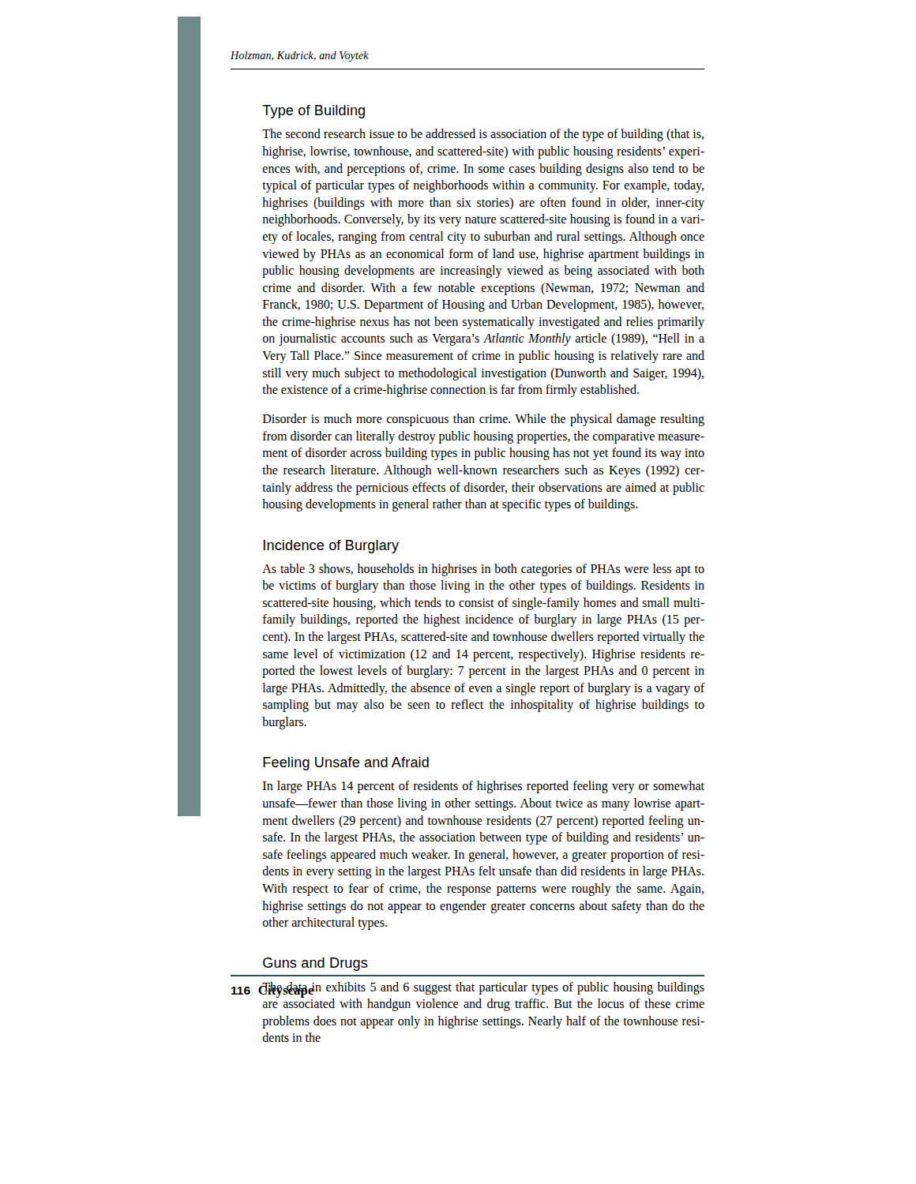Holzman, Kudrick, and Voytek
Type of Building
The second research issue to be addressed is association of the type of building (that is, highrise, lowrise, townhouse, and scattered-site) with public housing residents’ experiences with, and perceptions of, crime. In some cases building designs also tend to be typical of particular types of neighborhoods within a community. For example, today, highrises (buildings with more than six stories) are often found in older, inner-city neighborhoods. Conversely, by its very nature scattered-site housing is found in a variety of locales, ranging from central city to suburban and rural settings. Although once viewed by PHAs as an economical form of land use, highrise apartment buildings in public housing developments are increasingly viewed as being associated with both crime and disorder. With a few notable exceptions (Newman, 1972; Newman and Franck, 1980; U.S. Department of Housing and Urban Development, 1985), however, the crime-highrise nexus has not been systematically investigated and relies primarily on journalistic accounts such as Vergara’s Atlantic Monthly article (1989), “Hell in a Very Tall Place.” Since measurement of crime in public housing is relatively rare and still very much subject to methodological investigation (Dunworth and Saiger, 1994), the existence of a crime-highrise connection is far from firmly established.
Disorder is much more conspicuous than crime. While the physical damage resulting from disorder can literally destroy public housing properties, the comparative measurement of disorder across building types in public housing has not yet found its way into the research literature. Although well-known researchers such as Keyes (1992) certainly address the pernicious effects of disorder, their observations are aimed at public housing developments in general rather than at specific types of buildings.
Incidence of Burglary
As table 3 shows, households in highrises in both categories of PHAs were less apt to be victims of burglary than those living in the other types of buildings. Residents in scattered-site housing, which tends to consist of single-family homes and small multifamily buildings, reported the highest incidence of burglary in large PHAs (15 percent). In the largest PHAs, scattered-site and townhouse dwellers reported virtually the same level of victimization (12 and 14 percent, respectively). Highrise residents reported the lowest levels of burglary: 7 percent in the largest PHAs and 0 percent in large PHAs. Admittedly, the absence of even a single report of burglary is a vagary of sampling but may also be seen to reflect the inhospitality of highrise buildings to burglars.
Feeling Unsafe and Afraid
In large PHAs 14 percent of residents of highrises reported feeling very or somewhat unsafe—fewer than those living in other settings. About twice as many lowrise apartment dwellers (29 percent) and townhouse residents (27 percent) reported feeling unsafe. In the largest PHAs, the association between type of building and residents’ unsafe feelings appeared much weaker. In general, however, a greater proportion of residents in every setting in the largest PHAs felt unsafe than did residents in large PHAs. With respect to fear of crime, the response patterns were roughly the same. Again, highrise settings do not appear to engender greater concerns about safety than do the other architectural types.
Guns and Drugs
The data in exhibits 5 and 6 suggest that particular types of public housing buildings are associated with handgun violence and drug traffic. But the locus of these crime problems does not appear only in highrise settings. Nearly half of the townhouse residents in the
116 Cityscape